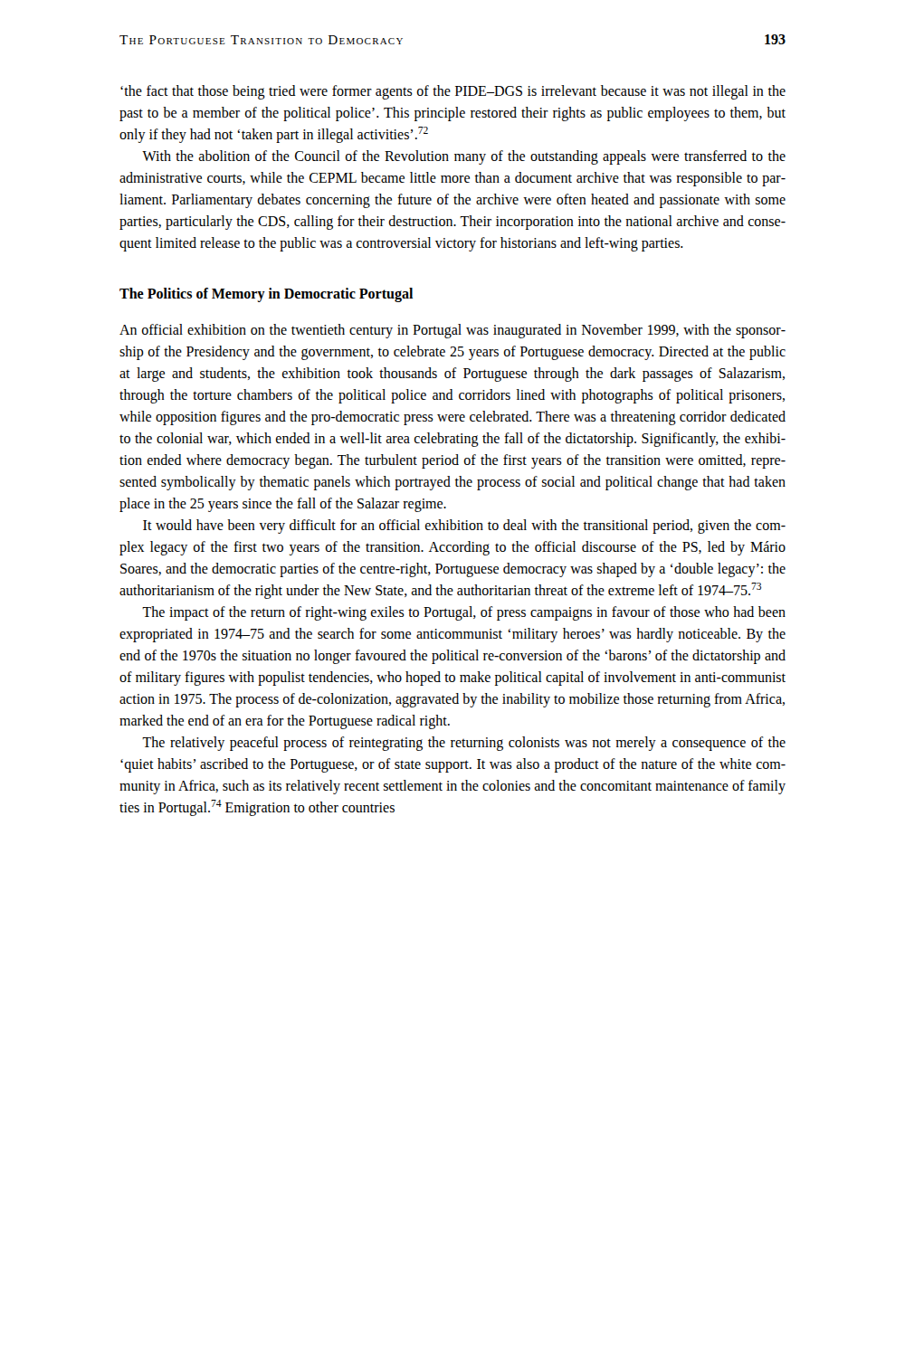The Portuguese Transition to Democracy 193
‘the fact that those being tried were former agents of the PIDE–DGS is irrelevant because it was not illegal in the past to be a member of the political police’. This principle restored their rights as public employees to them, but only if they had not ‘taken part in illegal activities’.72
With the abolition of the Council of the Revolution many of the outstanding appeals were transferred to the administrative courts, while the CEPML became little more than a document archive that was responsible to parliament. Parliamentary debates concerning the future of the archive were often heated and passionate with some parties, particularly the CDS, calling for their destruction. Their incorporation into the national archive and consequent limited release to the public was a controversial victory for historians and left-wing parties.
The Politics of Memory in Democratic Portugal
An official exhibition on the twentieth century in Portugal was inaugurated in November 1999, with the sponsorship of the Presidency and the government, to celebrate 25 years of Portuguese democracy. Directed at the public at large and students, the exhibition took thousands of Portuguese through the dark passages of Salazarism, through the torture chambers of the political police and corridors lined with photographs of political prisoners, while opposition figures and the pro-democratic press were celebrated. There was a threatening corridor dedicated to the colonial war, which ended in a well-lit area celebrating the fall of the dictatorship. Significantly, the exhibition ended where democracy began. The turbulent period of the first years of the transition were omitted, represented symbolically by thematic panels which portrayed the process of social and political change that had taken place in the 25 years since the fall of the Salazar regime.
It would have been very difficult for an official exhibition to deal with the transitional period, given the complex legacy of the first two years of the transition. According to the official discourse of the PS, led by Mário Soares, and the democratic parties of the centre-right, Portuguese democracy was shaped by a ‘double legacy’: the authoritarianism of the right under the New State, and the authoritarian threat of the extreme left of 1974–75.73
The impact of the return of right-wing exiles to Portugal, of press campaigns in favour of those who had been expropriated in 1974–75 and the search for some anticommunist ‘military heroes’ was hardly noticeable. By the end of the 1970s the situation no longer favoured the political re-conversion of the ‘barons’ of the dictatorship and of military figures with populist tendencies, who hoped to make political capital of involvement in anti-communist action in 1975. The process of de-colonization, aggravated by the inability to mobilize those returning from Africa, marked the end of an era for the Portuguese radical right.
The relatively peaceful process of reintegrating the returning colonists was not merely a consequence of the ‘quiet habits’ ascribed to the Portuguese, or of state support. It was also a product of the nature of the white community in Africa, such as its relatively recent settlement in the colonies and the concomitant maintenance of family ties in Portugal.74 Emigration to other countries